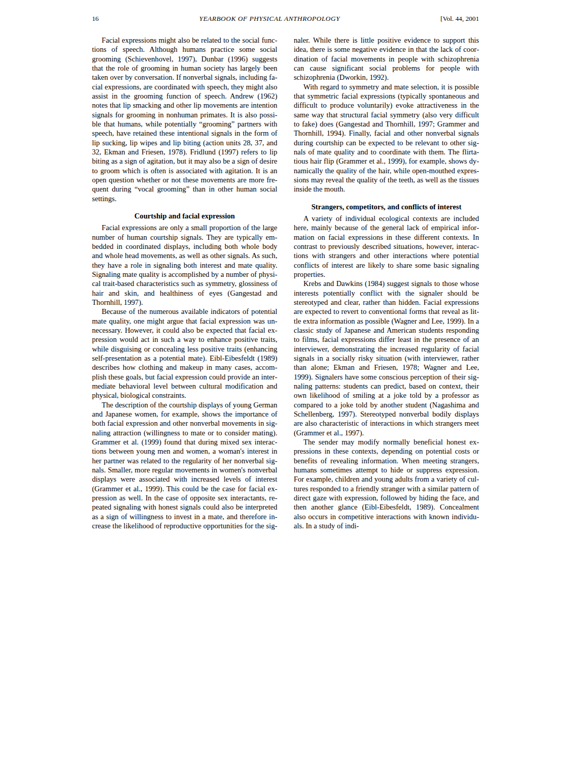16 Yearbook of Physical Anthropology [Vol. 44, 2001
Facial expressions might also be related to the social functions of speech. Although humans practice some social grooming (Schievenhovel, 1997), Dunbar (1996) suggests that the role of grooming in human society has largely been taken over by conversation. If nonverbal signals, including facial expressions, are coordinated with speech, they might also assist in the grooming function of speech. Andrew (1962) notes that lip smacking and other lip movements are intention signals for grooming in nonhuman primates. It is also possible that humans, while potentially “grooming” partners with speech, have retained these intentional signals in the form of lip sucking, lip wipes and lip biting (action units 28, 37, and 32, Ekman and Friesen, 1978). Fridlund (1997) refers to lip biting as a sign of agitation, but it may also be a sign of desire to groom which is often is associated with agitation. It is an open question whether or not these movements are more frequent during “vocal grooming” than in other human social settings.
Courtship and facial expression
Facial expressions are only a small proportion of the large number of human courtship signals. They are typically embedded in coordinated displays, including both whole body and whole head movements, as well as other signals. As such, they have a role in signaling both interest and mate quality. Signaling mate quality is accomplished by a number of physical trait-based characteristics such as symmetry, glossiness of hair and skin, and healthiness of eyes (Gangestad and Thornhill, 1997).
Because of the numerous available indicators of potential mate quality, one might argue that facial expression was unnecessary. However, it could also be expected that facial expression would act in such a way to enhance positive traits, while disguising or concealing less positive traits (enhancing self-presentation as a potential mate). Eibl-Eibesfeldt (1989) describes how clothing and makeup in many cases, accomplish these goals, but facial expression could provide an intermediate behavioral level between cultural modification and physical, biological constraints.
The description of the courtship displays of young German and Japanese women, for example, shows the importance of both facial expression and other nonverbal movements in signaling attraction (willingness to mate or to consider mating). Grammer et al. (1999) found that during mixed sex interactions between young men and women, a woman's interest in her partner was related to the regularity of her nonverbal signals. Smaller, more regular movements in women's nonverbal displays were associated with increased levels of interest (Grammer et al., 1999). This could be the case for facial expression as well. In the case of opposite sex interactants, repeated signaling with honest signals could also be interpreted as a sign of willingness to invest in a mate, and therefore increase the likelihood of reproductive opportunities for the signaler. While there is little positive evidence to support this idea, there is some negative evidence in that the lack of coordination of facial movements in people with schizophrenia can cause significant social problems for people with schizophrenia (Dworkin, 1992).
With regard to symmetry and mate selection, it is possible that symmetric facial expressions (typically spontaneous and difficult to produce voluntarily) evoke attractiveness in the same way that structural facial symmetry (also very difficult to fake) does (Gangestad and Thornhill, 1997; Grammer and Thornhill, 1994). Finally, facial and other nonverbal signals during courtship can be expected to be relevant to other signals of mate quality and to coordinate with them. The flirtatious hair flip (Grammer et al., 1999), for example, shows dynamically the quality of the hair, while open-mouthed expressions may reveal the quality of the teeth, as well as the tissues inside the mouth.
Strangers, competitors, and conflicts of interest
A variety of individual ecological contexts are included here, mainly because of the general lack of empirical information on facial expressions in these different contexts. In contrast to previously described situations, however, interactions with strangers and other interactions where potential conflicts of interest are likely to share some basic signaling properties.
Krebs and Dawkins (1984) suggest signals to those whose interests potentially conflict with the signaler should be stereotyped and clear, rather than hidden. Facial expressions are expected to revert to conventional forms that reveal as little extra information as possible (Wagner and Lee, 1999). In a classic study of Japanese and American students responding to films, facial expressions differ least in the presence of an interviewer, demonstrating the increased regularity of facial signals in a socially risky situation (with interviewer, rather than alone; Ekman and Friesen, 1978; Wagner and Lee, 1999). Signalers have some conscious perception of their signaling patterns: students can predict, based on context, their own likelihood of smiling at a joke told by a professor as compared to a joke told by another student (Nagashima and Schellenberg, 1997). Stereotyped nonverbal bodily displays are also characteristic of interactions in which strangers meet (Grammer et al., 1997).
The sender may modify normally beneficial honest expressions in these contexts, depending on potential costs or benefits of revealing information. When meeting strangers, humans sometimes attempt to hide or suppress expression. For example, children and young adults from a variety of cultures responded to a friendly stranger with a similar pattern of direct gaze with expression, followed by hiding the face, and then another glance (Eibl-Eibesfeldt, 1989). Concealment also occurs in competitive interactions with known individuals. In a study of indi-